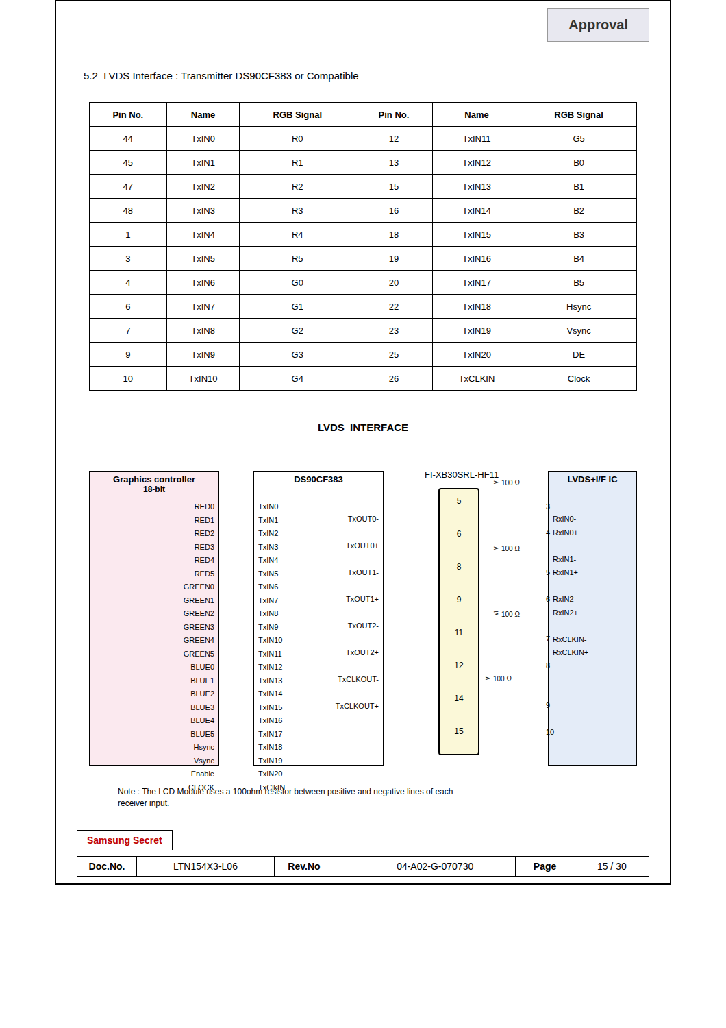Approval
5.2 LVDS Interface : Transmitter DS90CF383 or Compatible
| Pin No. | Name | RGB Signal | Pin No. | Name | RGB Signal |
| --- | --- | --- | --- | --- | --- |
| 44 | TxIN0 | R0 | 12 | TxIN11 | G5 |
| 45 | TxIN1 | R1 | 13 | TxIN12 | B0 |
| 47 | TxIN2 | R2 | 15 | TxIN13 | B1 |
| 48 | TxIN3 | R3 | 16 | TxIN14 | B2 |
| 1 | TxIN4 | R4 | 18 | TxIN15 | B3 |
| 3 | TxIN5 | R5 | 19 | TxIN16 | B4 |
| 4 | TxIN6 | G0 | 20 | TxIN17 | B5 |
| 6 | TxIN7 | G1 | 22 | TxIN18 | Hsync |
| 7 | TxIN8 | G2 | 23 | TxIN19 | Vsync |
| 9 | TxIN9 | G3 | 25 | TxIN20 | DE |
| 10 | TxIN10 | G4 | 26 | TxCLKIN | Clock |
LVDS INTERFACE
Graphics controller
18-bit
RED0
RED1
RED2
RED3
RED4
RED5
GREEN0
GREEN1
GREEN2
GREEN3
GREEN4
GREEN5
BLUE0
BLUE1
BLUE2
BLUE3
BLUE4
BLUE5
Hsync
Vsync
Enable
CLOCK
DS90CF383
TxIN0
TxIN1
TxIN2
TxIN3
TxIN4
TxIN5
TxIN6
TxIN7
TxIN8
TxIN9
TxIN10
TxIN11
TxIN12
TxIN13
TxIN14
TxIN15
TxIN16
TxIN17
TxIN18
TxIN19
TxIN20
TxClkIN
TxOUT0-
TxOUT0+
TxOUT1-
TxOUT1+
TxOUT2-
TxOUT2+
TxCLKOUT-
TxCLKOUT+
FI-XB30SRL-HF11
5
6
8
9
11
12
14
15
⋝
100 Ω
⋝
100 Ω
⋝
100 Ω
100 Ω
⋝
LVDS+I/F IC
3 RxIN0-
4 RxIN0+
5 RxIN1-
6 RxIN1+
7 RxIN2-
8 RxIN2+
9 RxCLKIN-
10 RxCLKIN+
Note : The LCD Module uses a 100ohm resistor between positive and negative lines of each
receiver input.
Samsung Secret
| Doc.No. | LTN154X3-L06 | Rev.No | | 04-A02-G-070730 | Page | 15 / 30 |